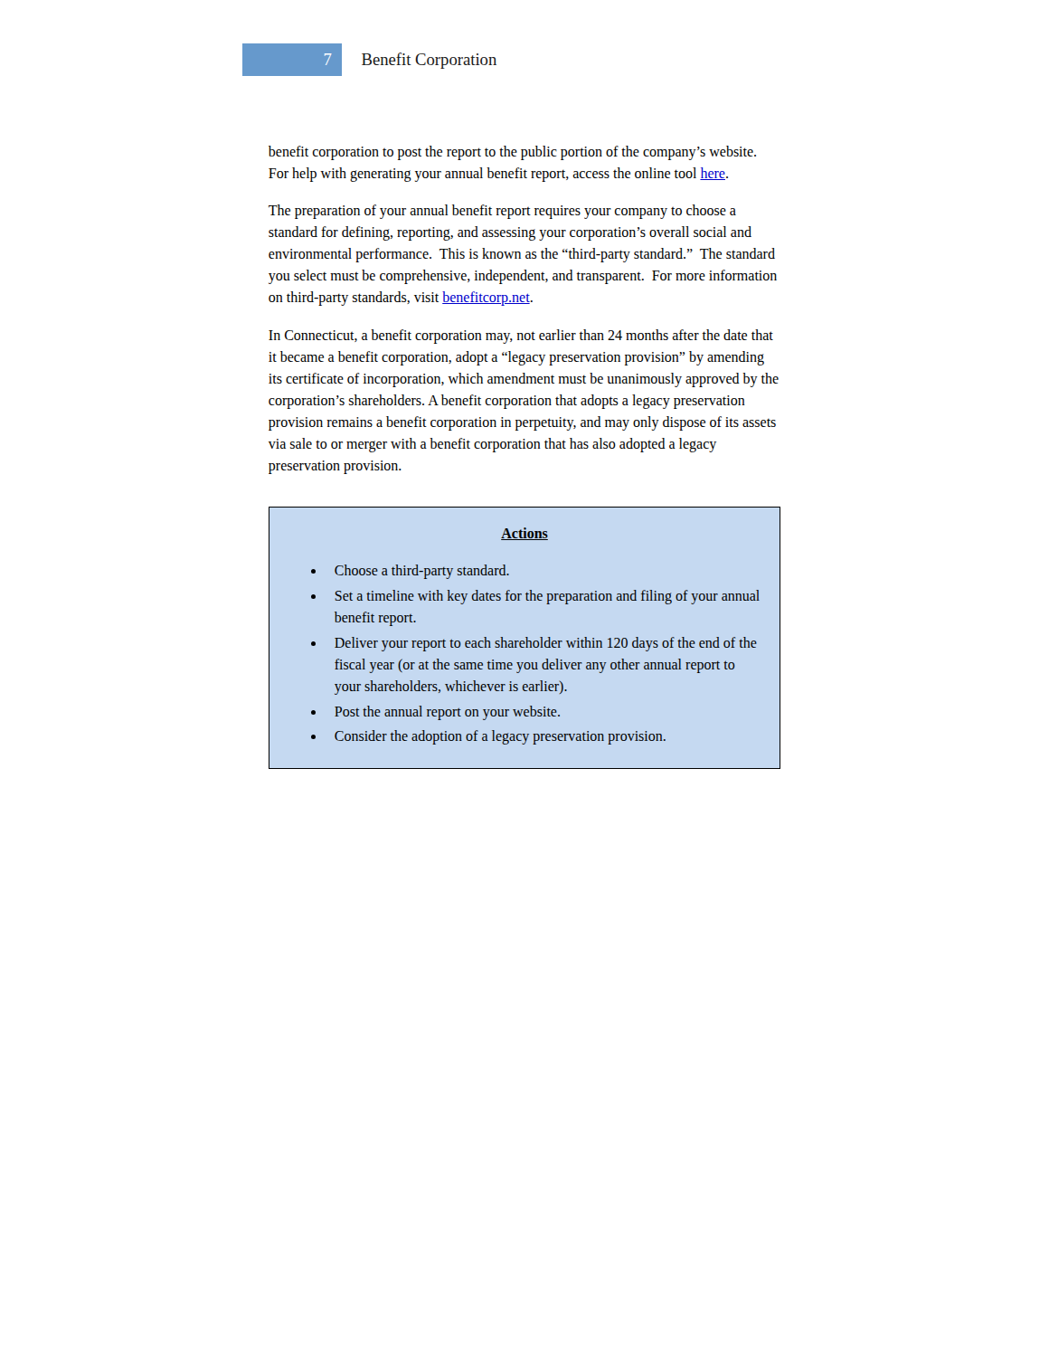7
Benefit Corporation
benefit corporation to post the report to the public portion of the company’s website. For help with generating your annual benefit report, access the online tool here.
The preparation of your annual benefit report requires your company to choose a standard for defining, reporting, and assessing your corporation’s overall social and environmental performance. This is known as the “third-party standard.” The standard you select must be comprehensive, independent, and transparent. For more information on third-party standards, visit benefitcorp.net.
In Connecticut, a benefit corporation may, not earlier than 24 months after the date that it became a benefit corporation, adopt a “legacy preservation provision” by amending its certificate of incorporation, which amendment must be unanimously approved by the corporation’s shareholders. A benefit corporation that adopts a legacy preservation provision remains a benefit corporation in perpetuity, and may only dispose of its assets via sale to or merger with a benefit corporation that has also adopted a legacy preservation provision.
Actions
Choose a third-party standard.
Set a timeline with key dates for the preparation and filing of your annual benefit report.
Deliver your report to each shareholder within 120 days of the end of the fiscal year (or at the same time you deliver any other annual report to your shareholders, whichever is earlier).
Post the annual report on your website.
Consider the adoption of a legacy preservation provision.